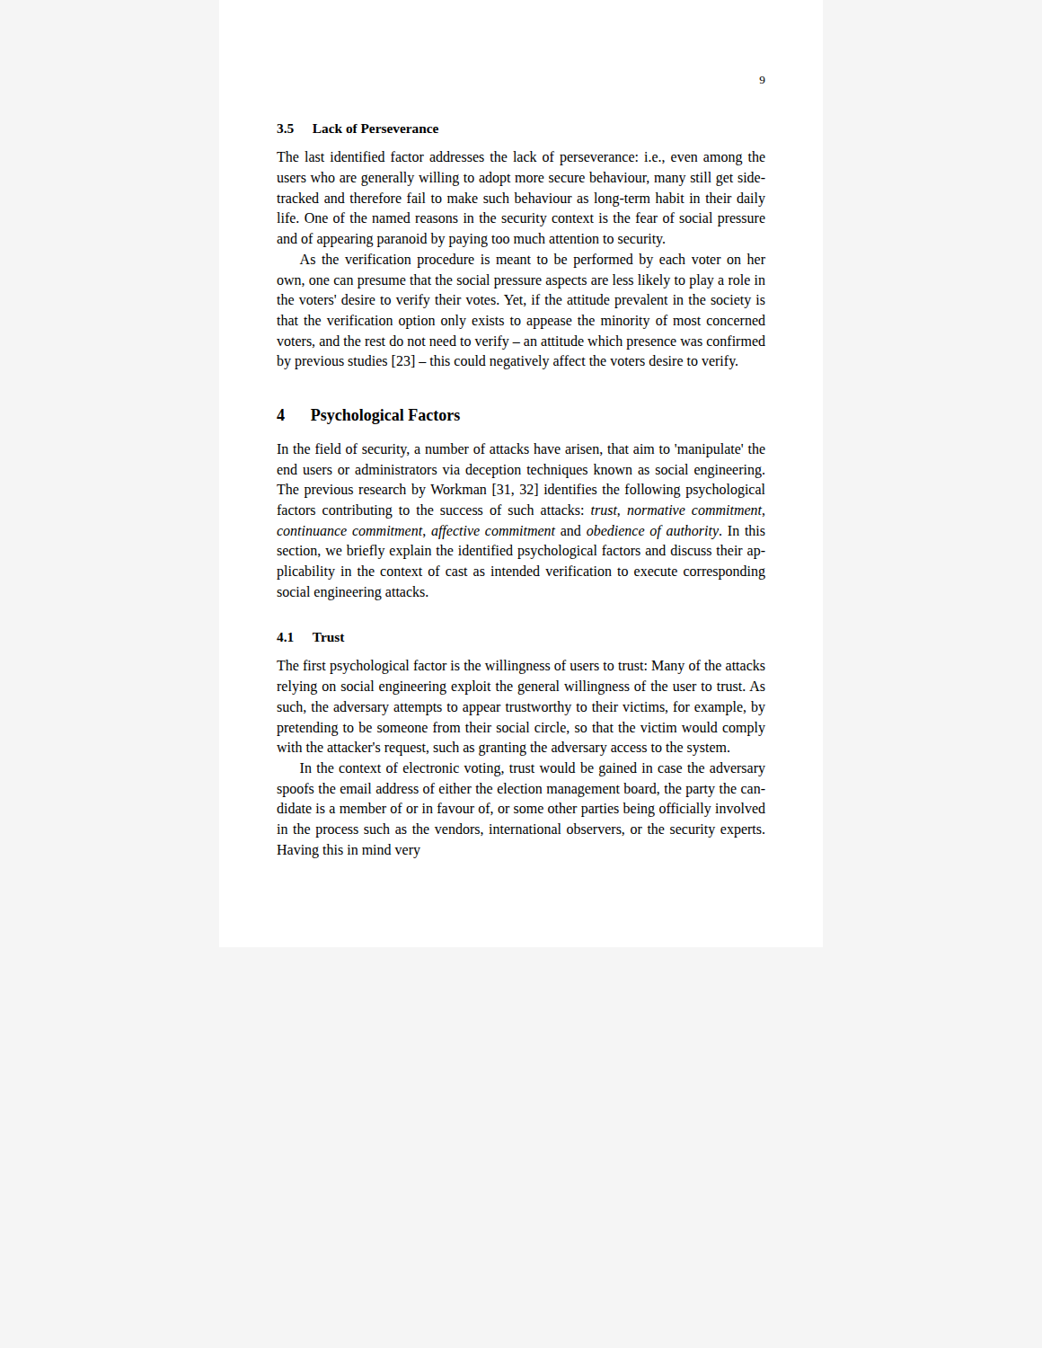9
3.5 Lack of Perseverance
The last identified factor addresses the lack of perseverance: i.e., even among the users who are generally willing to adopt more secure behaviour, many still get side-tracked and therefore fail to make such behaviour as long-term habit in their daily life. One of the named reasons in the security context is the fear of social pressure and of appearing paranoid by paying too much attention to security.
As the verification procedure is meant to be performed by each voter on her own, one can presume that the social pressure aspects are less likely to play a role in the voters' desire to verify their votes. Yet, if the attitude prevalent in the society is that the verification option only exists to appease the minority of most concerned voters, and the rest do not need to verify – an attitude which presence was confirmed by previous studies [23] – this could negatively affect the voters desire to verify.
4 Psychological Factors
In the field of security, a number of attacks have arisen, that aim to 'manipulate' the end users or administrators via deception techniques known as social engineering. The previous research by Workman [31, 32] identifies the following psychological factors contributing to the success of such attacks: trust, normative commitment, continuance commitment, affective commitment and obedience of authority. In this section, we briefly explain the identified psychological factors and discuss their applicability in the context of cast as intended verification to execute corresponding social engineering attacks.
4.1 Trust
The first psychological factor is the willingness of users to trust: Many of the attacks relying on social engineering exploit the general willingness of the user to trust. As such, the adversary attempts to appear trustworthy to their victims, for example, by pretending to be someone from their social circle, so that the victim would comply with the attacker's request, such as granting the adversary access to the system.
In the context of electronic voting, trust would be gained in case the adversary spoofs the email address of either the election management board, the party the candidate is a member of or in favour of, or some other parties being officially involved in the process such as the vendors, international observers, or the security experts. Having this in mind very